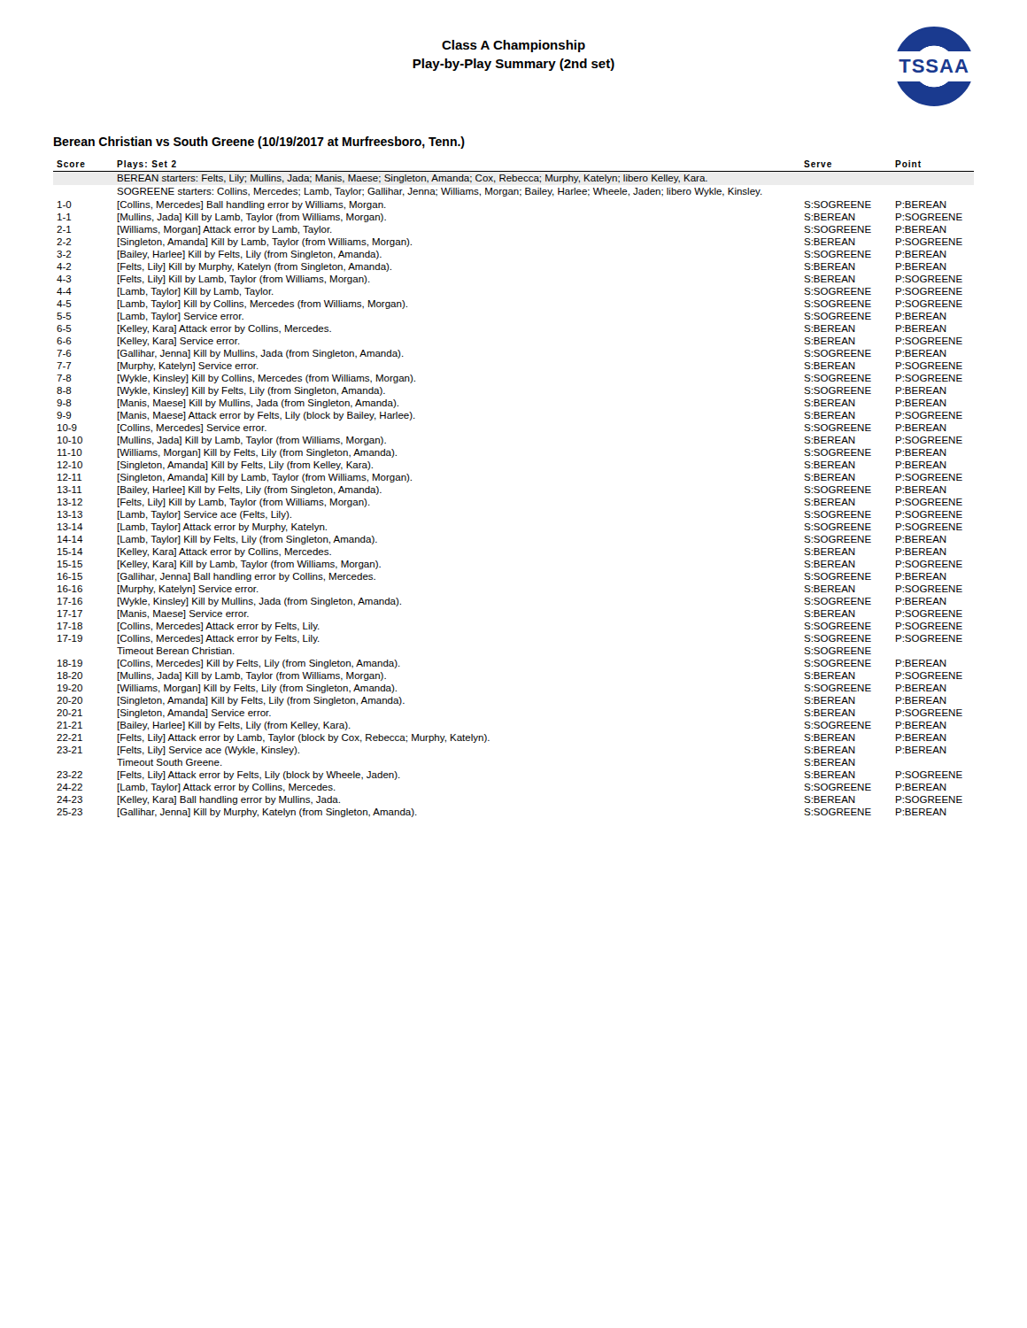TSSAA
Class A Championship
Play-by-Play Summary (2nd set)
Berean Christian vs South Greene (10/19/2017 at Murfreesboro, Tenn.)
| Score | Plays: Set 2 | Serve | Point |
| --- | --- | --- | --- |
| | BEREAN starters: Felts, Lily; Mullins, Jada; Manis, Maese; Singleton, Amanda; Cox, Rebecca; Murphy, Katelyn; libero Kelley, Kara. | | |
| | SOGREENE starters: Collins, Mercedes; Lamb, Taylor; Gallihar, Jenna; Williams, Morgan; Bailey, Harlee; Wheele, Jaden; libero Wykle, Kinsley. | | |
| 1-0 | [Collins, Mercedes] Ball handling error by Williams, Morgan. | S:SOGREENE | P:BEREAN |
| 1-1 | [Mullins, Jada] Kill by Lamb, Taylor (from Williams, Morgan). | S:BEREAN | P:SOGREENE |
| 2-1 | [Williams, Morgan] Attack error by Lamb, Taylor. | S:SOGREENE | P:BEREAN |
| 2-2 | [Singleton, Amanda] Kill by Lamb, Taylor (from Williams, Morgan). | S:BEREAN | P:SOGREENE |
| 3-2 | [Bailey, Harlee] Kill by Felts, Lily (from Singleton, Amanda). | S:SOGREENE | P:BEREAN |
| 4-2 | [Felts, Lily] Kill by Murphy, Katelyn (from Singleton, Amanda). | S:BEREAN | P:BEREAN |
| 4-3 | [Felts, Lily] Kill by Lamb, Taylor (from Williams, Morgan). | S:BEREAN | P:SOGREENE |
| 4-4 | [Lamb, Taylor] Kill by Lamb, Taylor. | S:SOGREENE | P:SOGREENE |
| 4-5 | [Lamb, Taylor] Kill by Collins, Mercedes (from Williams, Morgan). | S:SOGREENE | P:SOGREENE |
| 5-5 | [Lamb, Taylor] Service error. | S:SOGREENE | P:BEREAN |
| 6-5 | [Kelley, Kara] Attack error by Collins, Mercedes. | S:BEREAN | P:BEREAN |
| 6-6 | [Kelley, Kara] Service error. | S:BEREAN | P:SOGREENE |
| 7-6 | [Gallihar, Jenna] Kill by Mullins, Jada (from Singleton, Amanda). | S:SOGREENE | P:BEREAN |
| 7-7 | [Murphy, Katelyn] Service error. | S:BEREAN | P:SOGREENE |
| 7-8 | [Wykle, Kinsley] Kill by Collins, Mercedes (from Williams, Morgan). | S:SOGREENE | P:SOGREENE |
| 8-8 | [Wykle, Kinsley] Kill by Felts, Lily (from Singleton, Amanda). | S:SOGREENE | P:BEREAN |
| 9-8 | [Manis, Maese] Kill by Mullins, Jada (from Singleton, Amanda). | S:BEREAN | P:BEREAN |
| 9-9 | [Manis, Maese] Attack error by Felts, Lily (block by Bailey, Harlee). | S:BEREAN | P:SOGREENE |
| 10-9 | [Collins, Mercedes] Service error. | S:SOGREENE | P:BEREAN |
| 10-10 | [Mullins, Jada] Kill by Lamb, Taylor (from Williams, Morgan). | S:BEREAN | P:SOGREENE |
| 11-10 | [Williams, Morgan] Kill by Felts, Lily (from Singleton, Amanda). | S:SOGREENE | P:BEREAN |
| 12-10 | [Singleton, Amanda] Kill by Felts, Lily (from Kelley, Kara). | S:BEREAN | P:BEREAN |
| 12-11 | [Singleton, Amanda] Kill by Lamb, Taylor (from Williams, Morgan). | S:BEREAN | P:SOGREENE |
| 13-11 | [Bailey, Harlee] Kill by Felts, Lily (from Singleton, Amanda). | S:SOGREENE | P:BEREAN |
| 13-12 | [Felts, Lily] Kill by Lamb, Taylor (from Williams, Morgan). | S:BEREAN | P:SOGREENE |
| 13-13 | [Lamb, Taylor] Service ace (Felts, Lily). | S:SOGREENE | P:SOGREENE |
| 13-14 | [Lamb, Taylor] Attack error by Murphy, Katelyn. | S:SOGREENE | P:SOGREENE |
| 14-14 | [Lamb, Taylor] Kill by Felts, Lily (from Singleton, Amanda). | S:SOGREENE | P:BEREAN |
| 15-14 | [Kelley, Kara] Attack error by Collins, Mercedes. | S:BEREAN | P:BEREAN |
| 15-15 | [Kelley, Kara] Kill by Lamb, Taylor (from Williams, Morgan). | S:BEREAN | P:SOGREENE |
| 16-15 | [Gallihar, Jenna] Ball handling error by Collins, Mercedes. | S:SOGREENE | P:BEREAN |
| 16-16 | [Murphy, Katelyn] Service error. | S:BEREAN | P:SOGREENE |
| 17-16 | [Wykle, Kinsley] Kill by Mullins, Jada (from Singleton, Amanda). | S:SOGREENE | P:BEREAN |
| 17-17 | [Manis, Maese] Service error. | S:BEREAN | P:SOGREENE |
| 17-18 | [Collins, Mercedes] Attack error by Felts, Lily. | S:SOGREENE | P:SOGREENE |
| 17-19 | [Collins, Mercedes] Attack error by Felts, Lily. | S:SOGREENE | P:SOGREENE |
| | Timeout Berean Christian. | S:SOGREENE | |
| 18-19 | [Collins, Mercedes] Kill by Felts, Lily (from Singleton, Amanda). | S:SOGREENE | P:BEREAN |
| 18-20 | [Mullins, Jada] Kill by Lamb, Taylor (from Williams, Morgan). | S:BEREAN | P:SOGREENE |
| 19-20 | [Williams, Morgan] Kill by Felts, Lily (from Singleton, Amanda). | S:SOGREENE | P:BEREAN |
| 20-20 | [Singleton, Amanda] Kill by Felts, Lily (from Singleton, Amanda). | S:BEREAN | P:BEREAN |
| 20-21 | [Singleton, Amanda] Service error. | S:BEREAN | P:SOGREENE |
| 21-21 | [Bailey, Harlee] Kill by Felts, Lily (from Kelley, Kara). | S:SOGREENE | P:BEREAN |
| 22-21 | [Felts, Lily] Attack error by Lamb, Taylor (block by Cox, Rebecca; Murphy, Katelyn). | S:BEREAN | P:BEREAN |
| 23-21 | [Felts, Lily] Service ace (Wykle, Kinsley). | S:BEREAN | P:BEREAN |
| | Timeout South Greene. | S:BEREAN | |
| 23-22 | [Felts, Lily] Attack error by Felts, Lily (block by Wheele, Jaden). | S:BEREAN | P:SOGREENE |
| 24-22 | [Lamb, Taylor] Attack error by Collins, Mercedes. | S:SOGREENE | P:BEREAN |
| 24-23 | [Kelley, Kara] Ball handling error by Mullins, Jada. | S:BEREAN | P:SOGREENE |
| 25-23 | [Gallihar, Jenna] Kill by Murphy, Katelyn (from Singleton, Amanda). | S:SOGREENE | P:BEREAN |